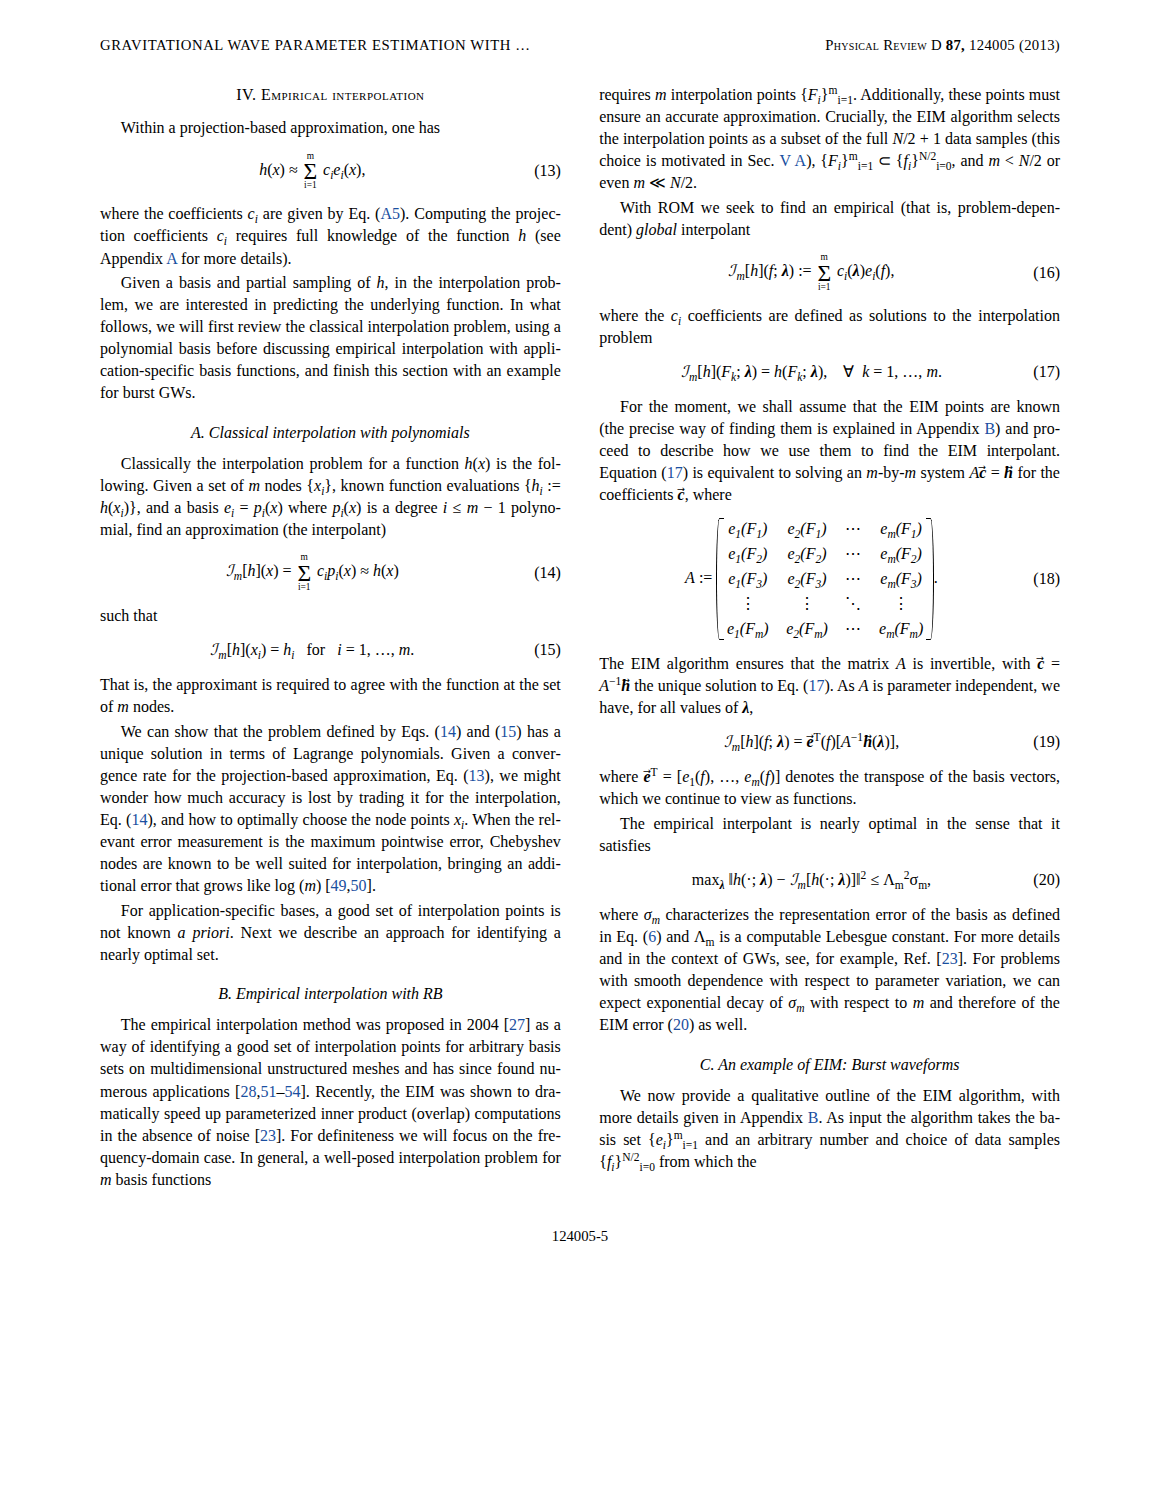Gravitational wave parameter estimation with …
Physical Review D 87, 124005 (2013)
IV. Empirical interpolation
Within a projection-based approximation, one has
h(x) ≈ mΣi=1 ciei(x),
(13)
where the coefficients ci are given by Eq. (A5). Computing the projection coefficients ci requires full knowledge of the function h (see Appendix A for more details).
Given a basis and partial sampling of h, in the interpolation problem, we are interested in predicting the underlying function. In what follows, we will first review the classical interpolation problem, using a polynomial basis before discussing empirical interpolation with application-specific basis functions, and finish this section with an example for burst GWs.
A. Classical interpolation with polynomials
Classically the interpolation problem for a function h(x) is the following. Given a set of m nodes {xi}, known function evaluations {hi := h(xi)}, and a basis ei = pi(x) where pi(x) is a degree i ≤ m − 1 polynomial, find an approximation (the interpolant)
ℐm[h](x) = mΣi=1 cipi(x) ≈ h(x)
(14)
such that
ℐm[h](xi) = hi for i = 1, …, m.
(15)
That is, the approximant is required to agree with the function at the set of m nodes.
We can show that the problem defined by Eqs. (14) and (15) has a unique solution in terms of Lagrange polynomials. Given a convergence rate for the projection-based approximation, Eq. (13), we might wonder how much accuracy is lost by trading it for the interpolation, Eq. (14), and how to optimally choose the node points xi. When the relevant error measurement is the maximum pointwise error, Chebyshev nodes are known to be well suited for interpolation, bringing an additional error that grows like log (m) [49,50].
For application-specific bases, a good set of interpolation points is not known a priori. Next we describe an approach for identifying a nearly optimal set.
B. Empirical interpolation with RB
The empirical interpolation method was proposed in 2004 [27] as a way of identifying a good set of interpolation points for arbitrary basis sets on multidimensional unstructured meshes and has since found numerous applications [28,51–54]. Recently, the EIM was shown to dramatically speed up parameterized inner product (overlap) computations in the absence of noise [23]. For definiteness we will focus on the frequency-domain case. In general, a well-posed interpolation problem for m basis functions
requires m interpolation points {Fi}mi=1. Additionally, these points must ensure an accurate approximation. Crucially, the EIM algorithm selects the interpolation points as a subset of the full N/2 + 1 data samples (this choice is motivated in Sec. V A), {Fi}mi=1 ⊂ {fi}N/2i=0, and m < N/2 or even m ≪ N/2.
With ROM we seek to find an empirical (that is, problem-dependent) global interpolant
ℐm[h](f; λ) := mΣi=1 ci(λ)ei(f),
(16)
where the ci coefficients are defined as solutions to the interpolation problem
ℐm[h](Fk; λ) = h(Fk; λ), ∀ k = 1, …, m.
(17)
For the moment, we shall assume that the EIM points are known (the precise way of finding them is explained in Appendix B) and proceed to describe how we use them to find the EIM interpolant. Equation (17) is equivalent to solving an m-by-m system Ac⃗ = h⃗ for the coefficients c⃗, where
A := e1(F1) e2(F1) ⋯ em(F1) e1(F2) e2(F2) ⋯ em(F2) e1(F3) e2(F3) ⋯ em(F3) ⋮ ⋮ ⋱ ⋮ e1(Fm) e2(Fm) ⋯ em(Fm) .
(18)
The EIM algorithm ensures that the matrix A is invertible, with c⃗ = A−1h⃗ the unique solution to Eq. (17). As A is parameter independent, we have, for all values of λ,
ℐm[h](f; λ) = e⃗T(f)[A−1h⃗(λ)],
(19)
where e⃗T = [e1(f), …, em(f)] denotes the transpose of the basis vectors, which we continue to view as functions.
The empirical interpolant is nearly optimal in the sense that it satisfies
maxλ ‖h(·; λ) − ℐm[h(·; λ)]‖2 ≤ Λm2σm,
(20)
where σm characterizes the representation error of the basis as defined in Eq. (6) and Λm is a computable Lebesgue constant. For more details and in the context of GWs, see, for example, Ref. [23]. For problems with smooth dependence with respect to parameter variation, we can expect exponential decay of σm with respect to m and therefore of the EIM error (20) as well.
C. An example of EIM: Burst waveforms
We now provide a qualitative outline of the EIM algorithm, with more details given in Appendix B. As input the algorithm takes the basis set {ei}mi=1 and an arbitrary number and choice of data samples {fi}N/2i=0 from which the
124005-5